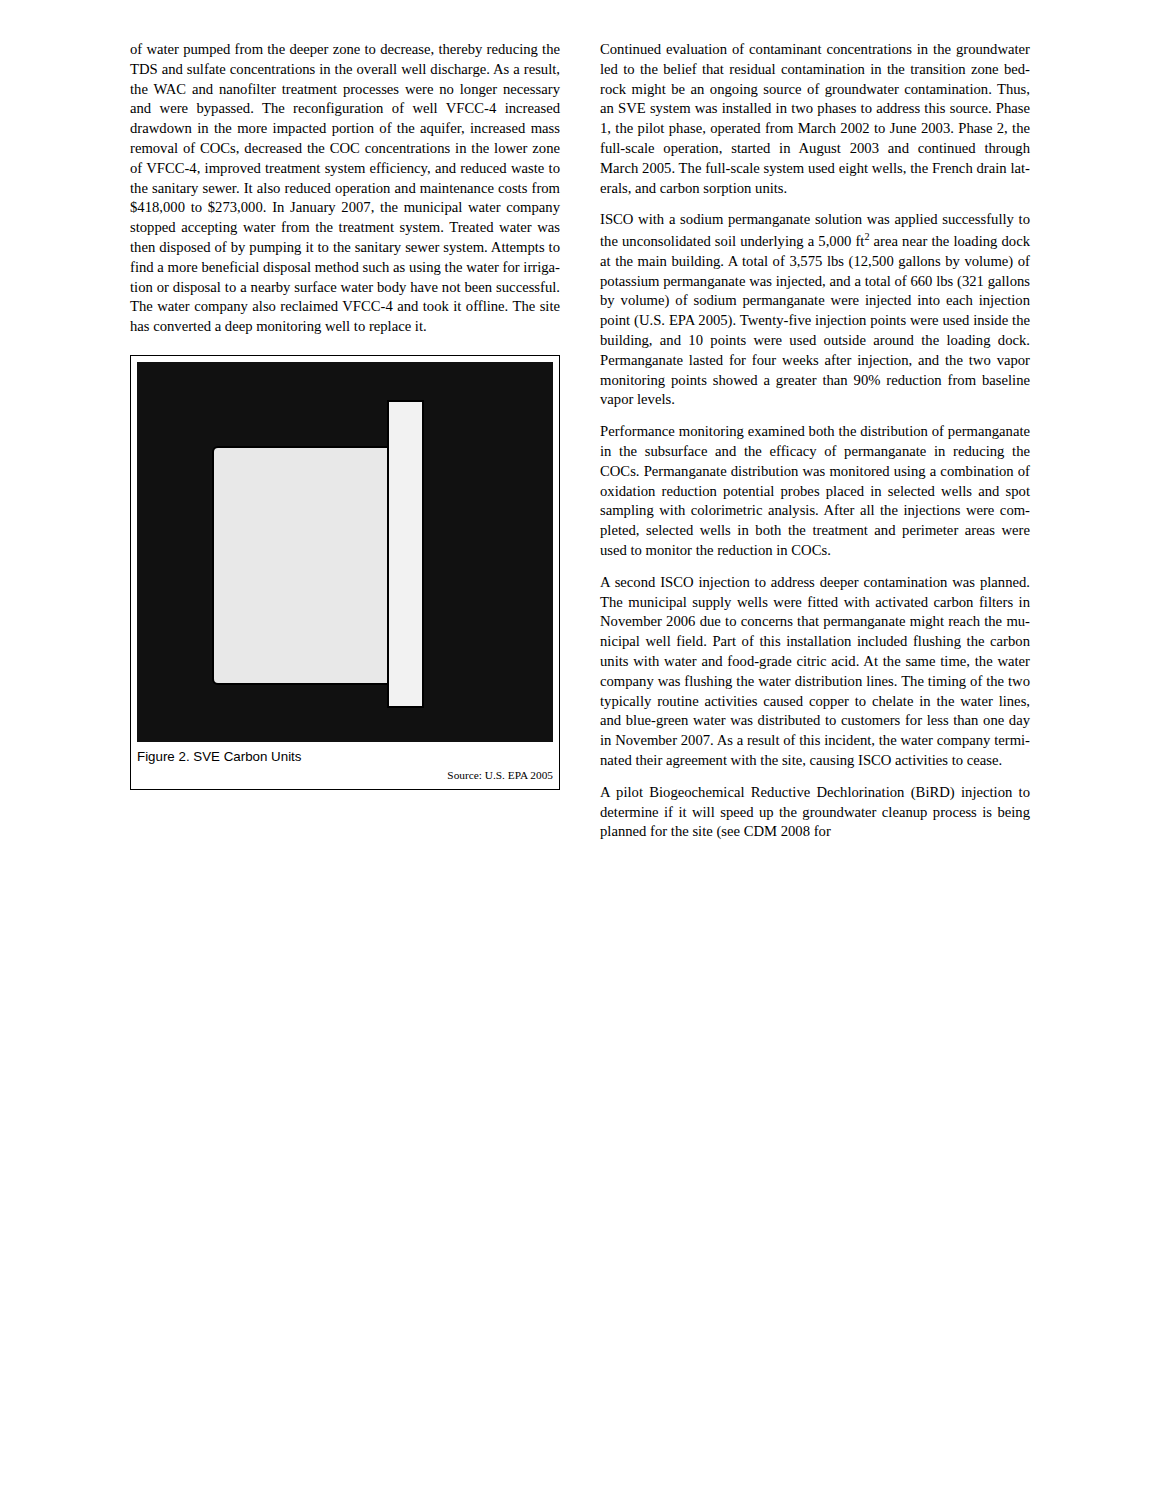of water pumped from the deeper zone to decrease, thereby reducing the TDS and sulfate concentrations in the overall well discharge. As a result, the WAC and nanofilter treatment processes were no longer necessary and were bypassed. The reconfiguration of well VFCC-4 increased drawdown in the more impacted portion of the aquifer, increased mass removal of COCs, decreased the COC concentrations in the lower zone of VFCC-4, improved treatment system efficiency, and reduced waste to the sanitary sewer. It also reduced operation and maintenance costs from $418,000 to $273,000. In January 2007, the municipal water company stopped accepting water from the treatment system. Treated water was then disposed of by pumping it to the sanitary sewer system. Attempts to find a more beneficial disposal method such as using the water for irrigation or disposal to a nearby surface water body have not been successful. The water company also reclaimed VFCC-4 and took it offline. The site has converted a deep monitoring well to replace it.
Figure 2. SVE Carbon Units Source: U.S. EPA 2005
Continued evaluation of contaminant concentrations in the groundwater led to the belief that residual contamination in the transition zone bedrock might be an ongoing source of groundwater contamination. Thus, an SVE system was installed in two phases to address this source. Phase 1, the pilot phase, operated from March 2002 to June 2003. Phase 2, the full-scale operation, started in August 2003 and continued through March 2005. The full-scale system used eight wells, the French drain laterals, and carbon sorption units.
ISCO with a sodium permanganate solution was applied successfully to the unconsolidated soil underlying a 5,000 ft2 area near the loading dock at the main building. A total of 3,575 lbs (12,500 gallons by volume) of potassium permanganate was injected, and a total of 660 lbs (321 gallons by volume) of sodium permanganate were injected into each injection point (U.S. EPA 2005). Twenty-five injection points were used inside the building, and 10 points were used outside around the loading dock. Permanganate lasted for four weeks after injection, and the two vapor monitoring points showed a greater than 90% reduction from baseline vapor levels.
Performance monitoring examined both the distribution of permanganate in the subsurface and the efficacy of permanganate in reducing the COCs. Permanganate distribution was monitored using a combination of oxidation reduction potential probes placed in selected wells and spot sampling with colorimetric analysis. After all the injections were completed, selected wells in both the treatment and perimeter areas were used to monitor the reduction in COCs.
A second ISCO injection to address deeper contamination was planned. The municipal supply wells were fitted with activated carbon filters in November 2006 due to concerns that permanganate might reach the municipal well field. Part of this installation included flushing the carbon units with water and food-grade citric acid. At the same time, the water company was flushing the water distribution lines. The timing of the two typically routine activities caused copper to chelate in the water lines, and blue-green water was distributed to customers for less than one day in November 2007. As a result of this incident, the water company terminated their agreement with the site, causing ISCO activities to cease.
A pilot Biogeochemical Reductive Dechlorination (BiRD) injection to determine if it will speed up the groundwater cleanup process is being planned for the site (see CDM 2008 for